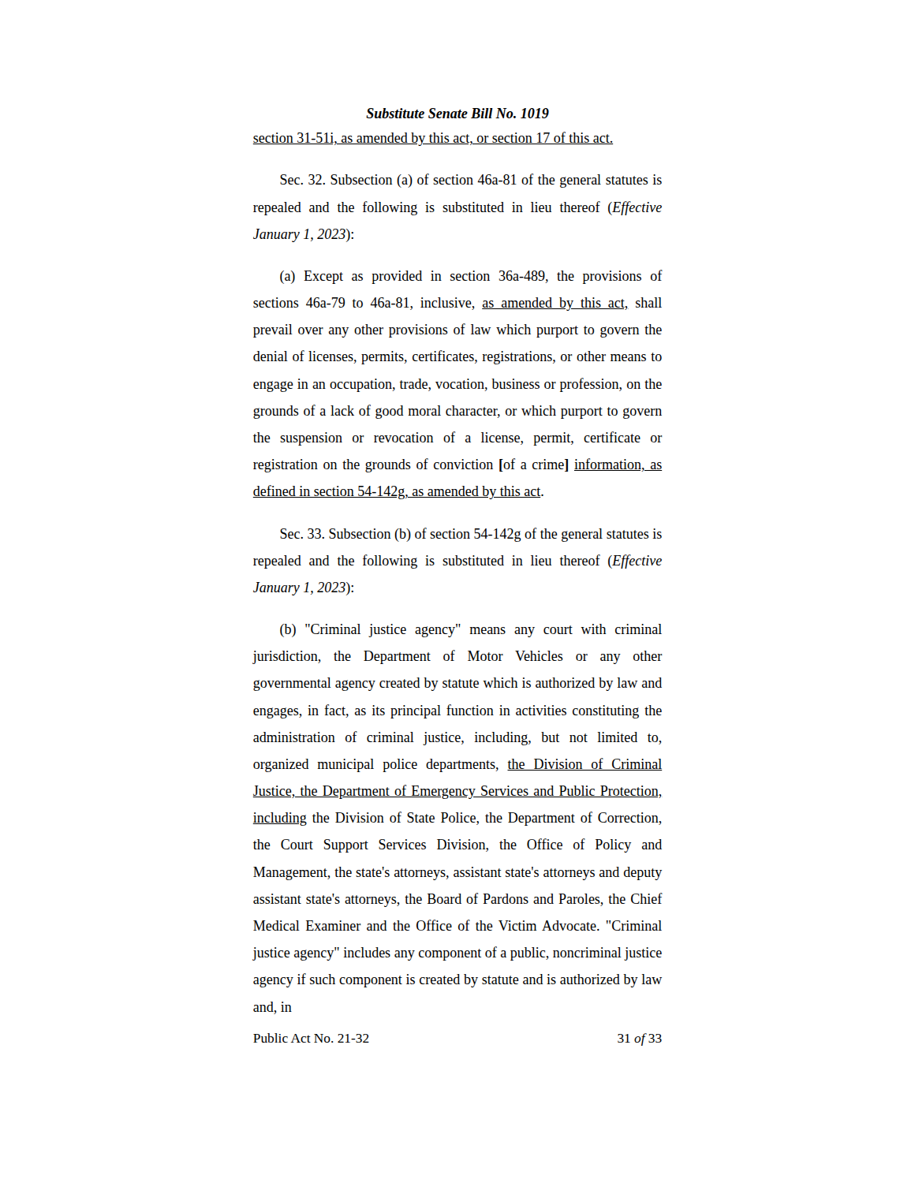Substitute Senate Bill No. 1019
section 31-51i, as amended by this act, or section 17 of this act.
Sec. 32. Subsection (a) of section 46a-81 of the general statutes is repealed and the following is substituted in lieu thereof (Effective January 1, 2023):
(a) Except as provided in section 36a-489, the provisions of sections 46a-79 to 46a-81, inclusive, as amended by this act, shall prevail over any other provisions of law which purport to govern the denial of licenses, permits, certificates, registrations, or other means to engage in an occupation, trade, vocation, business or profession, on the grounds of a lack of good moral character, or which purport to govern the suspension or revocation of a license, permit, certificate or registration on the grounds of conviction [of a crime] information, as defined in section 54-142g, as amended by this act.
Sec. 33. Subsection (b) of section 54-142g of the general statutes is repealed and the following is substituted in lieu thereof (Effective January 1, 2023):
(b) "Criminal justice agency" means any court with criminal jurisdiction, the Department of Motor Vehicles or any other governmental agency created by statute which is authorized by law and engages, in fact, as its principal function in activities constituting the administration of criminal justice, including, but not limited to, organized municipal police departments, the Division of Criminal Justice, the Department of Emergency Services and Public Protection, including the Division of State Police, the Department of Correction, the Court Support Services Division, the Office of Policy and Management, the state's attorneys, assistant state's attorneys and deputy assistant state's attorneys, the Board of Pardons and Paroles, the Chief Medical Examiner and the Office of the Victim Advocate. "Criminal justice agency" includes any component of a public, noncriminal justice agency if such component is created by statute and is authorized by law and, in
Public Act No. 21-32 31 of 33